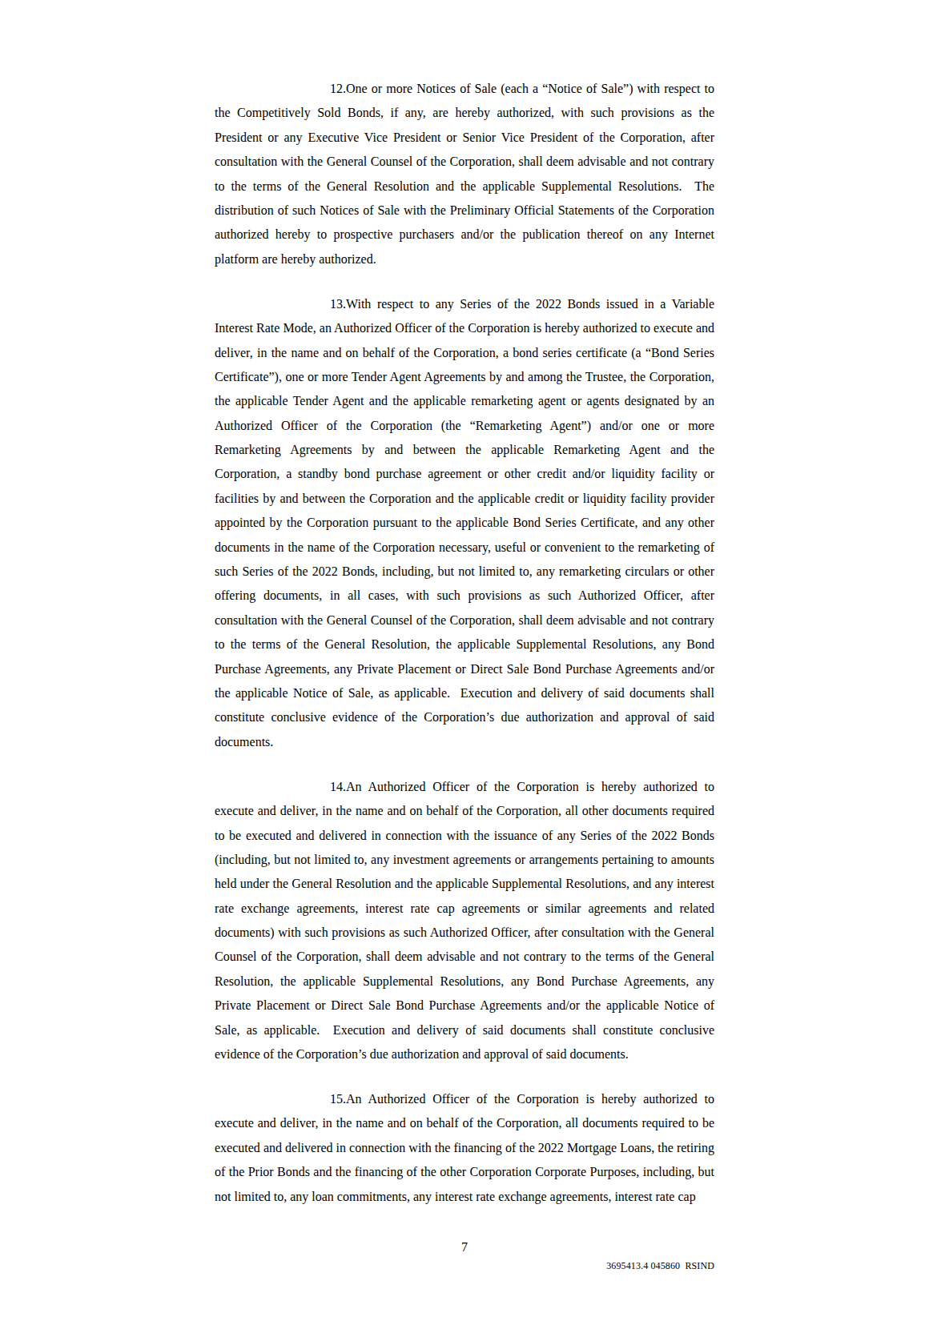12. One or more Notices of Sale (each a “Notice of Sale”) with respect to the Competitively Sold Bonds, if any, are hereby authorized, with such provisions as the President or any Executive Vice President or Senior Vice President of the Corporation, after consultation with the General Counsel of the Corporation, shall deem advisable and not contrary to the terms of the General Resolution and the applicable Supplemental Resolutions. The distribution of such Notices of Sale with the Preliminary Official Statements of the Corporation authorized hereby to prospective purchasers and/or the publication thereof on any Internet platform are hereby authorized.
13. With respect to any Series of the 2022 Bonds issued in a Variable Interest Rate Mode, an Authorized Officer of the Corporation is hereby authorized to execute and deliver, in the name and on behalf of the Corporation, a bond series certificate (a “Bond Series Certificate”), one or more Tender Agent Agreements by and among the Trustee, the Corporation, the applicable Tender Agent and the applicable remarketing agent or agents designated by an Authorized Officer of the Corporation (the “Remarketing Agent”) and/or one or more Remarketing Agreements by and between the applicable Remarketing Agent and the Corporation, a standby bond purchase agreement or other credit and/or liquidity facility or facilities by and between the Corporation and the applicable credit or liquidity facility provider appointed by the Corporation pursuant to the applicable Bond Series Certificate, and any other documents in the name of the Corporation necessary, useful or convenient to the remarketing of such Series of the 2022 Bonds, including, but not limited to, any remarketing circulars or other offering documents, in all cases, with such provisions as such Authorized Officer, after consultation with the General Counsel of the Corporation, shall deem advisable and not contrary to the terms of the General Resolution, the applicable Supplemental Resolutions, any Bond Purchase Agreements, any Private Placement or Direct Sale Bond Purchase Agreements and/or the applicable Notice of Sale, as applicable. Execution and delivery of said documents shall constitute conclusive evidence of the Corporation’s due authorization and approval of said documents.
14. An Authorized Officer of the Corporation is hereby authorized to execute and deliver, in the name and on behalf of the Corporation, all other documents required to be executed and delivered in connection with the issuance of any Series of the 2022 Bonds (including, but not limited to, any investment agreements or arrangements pertaining to amounts held under the General Resolution and the applicable Supplemental Resolutions, and any interest rate exchange agreements, interest rate cap agreements or similar agreements and related documents) with such provisions as such Authorized Officer, after consultation with the General Counsel of the Corporation, shall deem advisable and not contrary to the terms of the General Resolution, the applicable Supplemental Resolutions, any Bond Purchase Agreements, any Private Placement or Direct Sale Bond Purchase Agreements and/or the applicable Notice of Sale, as applicable. Execution and delivery of said documents shall constitute conclusive evidence of the Corporation’s due authorization and approval of said documents.
15. An Authorized Officer of the Corporation is hereby authorized to execute and deliver, in the name and on behalf of the Corporation, all documents required to be executed and delivered in connection with the financing of the 2022 Mortgage Loans, the retiring of the Prior Bonds and the financing of the other Corporation Corporate Purposes, including, but not limited to, any loan commitments, any interest rate exchange agreements, interest rate cap
7
3695413.4 045860 RSIND